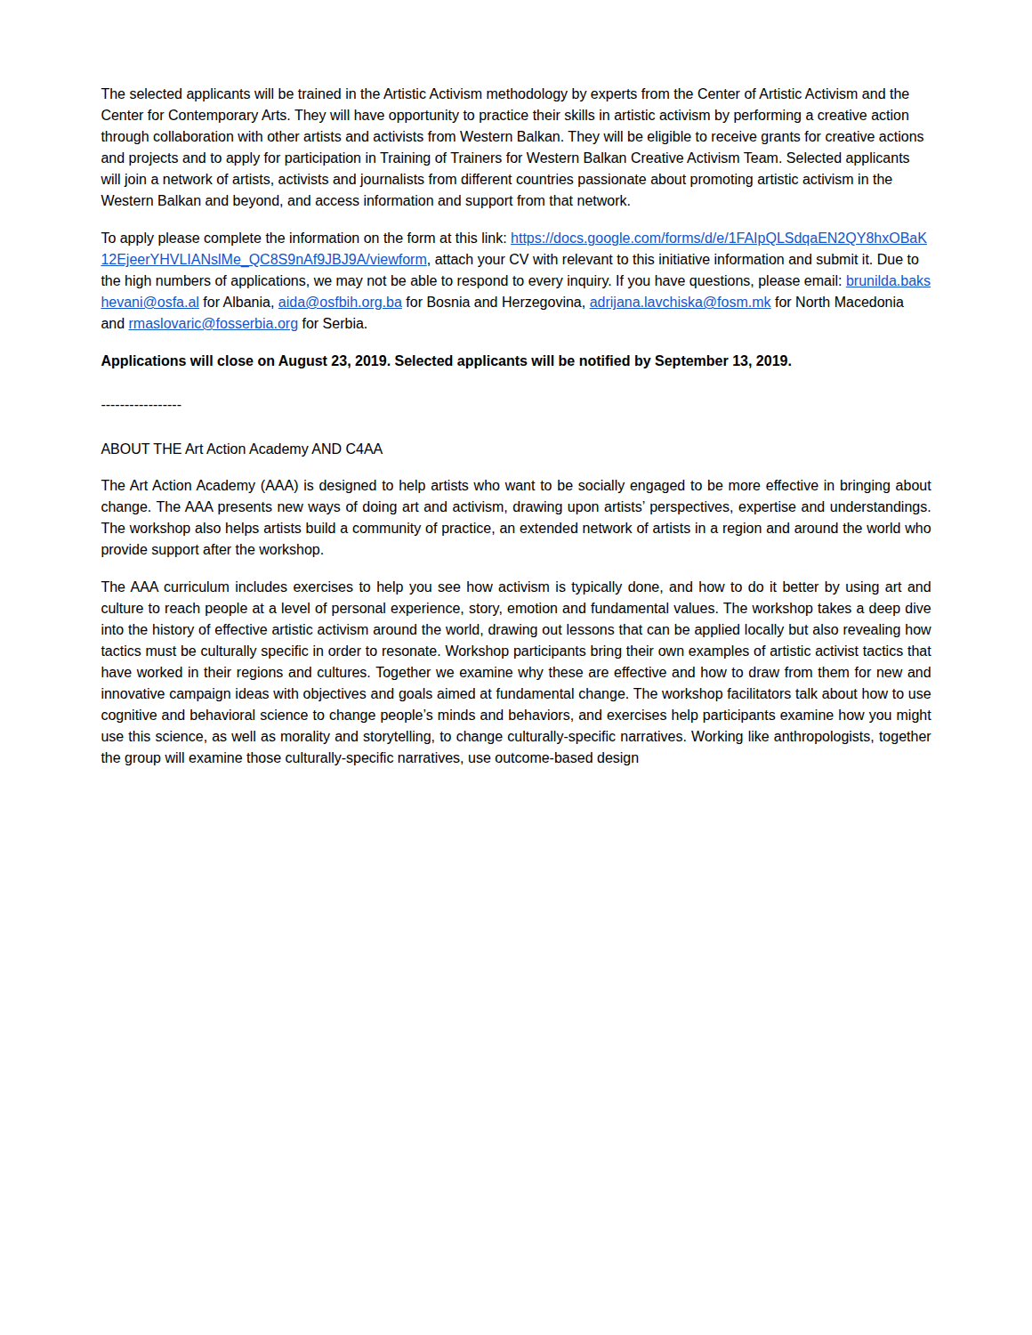The selected applicants will be trained in the Artistic Activism methodology by experts from the Center of Artistic Activism and the Center for Contemporary Arts. They will have opportunity to practice their skills in artistic activism by performing a creative action through collaboration with other artists and activists from Western Balkan. They will be eligible to receive grants for creative actions and projects and to apply for participation in Training of Trainers for Western Balkan Creative Activism Team. Selected applicants will join a network of artists, activists and journalists from different countries passionate about promoting artistic activism in the Western Balkan and beyond, and access information and support from that network.
To apply please complete the information on the form at this link: https://docs.google.com/forms/d/e/1FAIpQLSdqaEN2QY8hxOBaK12EjeerYHVLIANslMe_QC8S9nAf9JBJ9A/viewform, attach your CV with relevant to this initiative information and submit it. Due to the high numbers of applications, we may not be able to respond to every inquiry. If you have questions, please email: brunilda.bakshevani@osfa.al for Albania, aida@osfbih.org.ba for Bosnia and Herzegovina, adrijana.lavchiska@fosm.mk for North Macedonia and rmaslovaric@fosserbia.org for Serbia.
Applications will close on August 23, 2019. Selected applicants will be notified by September 13, 2019.
-----------------
ABOUT THE Art Action Academy AND C4AA
The Art Action Academy (AAA) is designed to help artists who want to be socially engaged to be more effective in bringing about change. The AAA presents new ways of doing art and activism, drawing upon artists’ perspectives, expertise and understandings. The workshop also helps artists build a community of practice, an extended network of artists in a region and around the world who provide support after the workshop.
The AAA curriculum includes exercises to help you see how activism is typically done, and how to do it better by using art and culture to reach people at a level of personal experience, story, emotion and fundamental values. The workshop takes a deep dive into the history of effective artistic activism around the world, drawing out lessons that can be applied locally but also revealing how tactics must be culturally specific in order to resonate. Workshop participants bring their own examples of artistic activist tactics that have worked in their regions and cultures. Together we examine why these are effective and how to draw from them for new and innovative campaign ideas with objectives and goals aimed at fundamental change. The workshop facilitators talk about how to use cognitive and behavioral science to change people’s minds and behaviors, and exercises help participants examine how you might use this science, as well as morality and storytelling, to change culturally-specific narratives. Working like anthropologists, together the group will examine those culturally-specific narratives, use outcome-based design